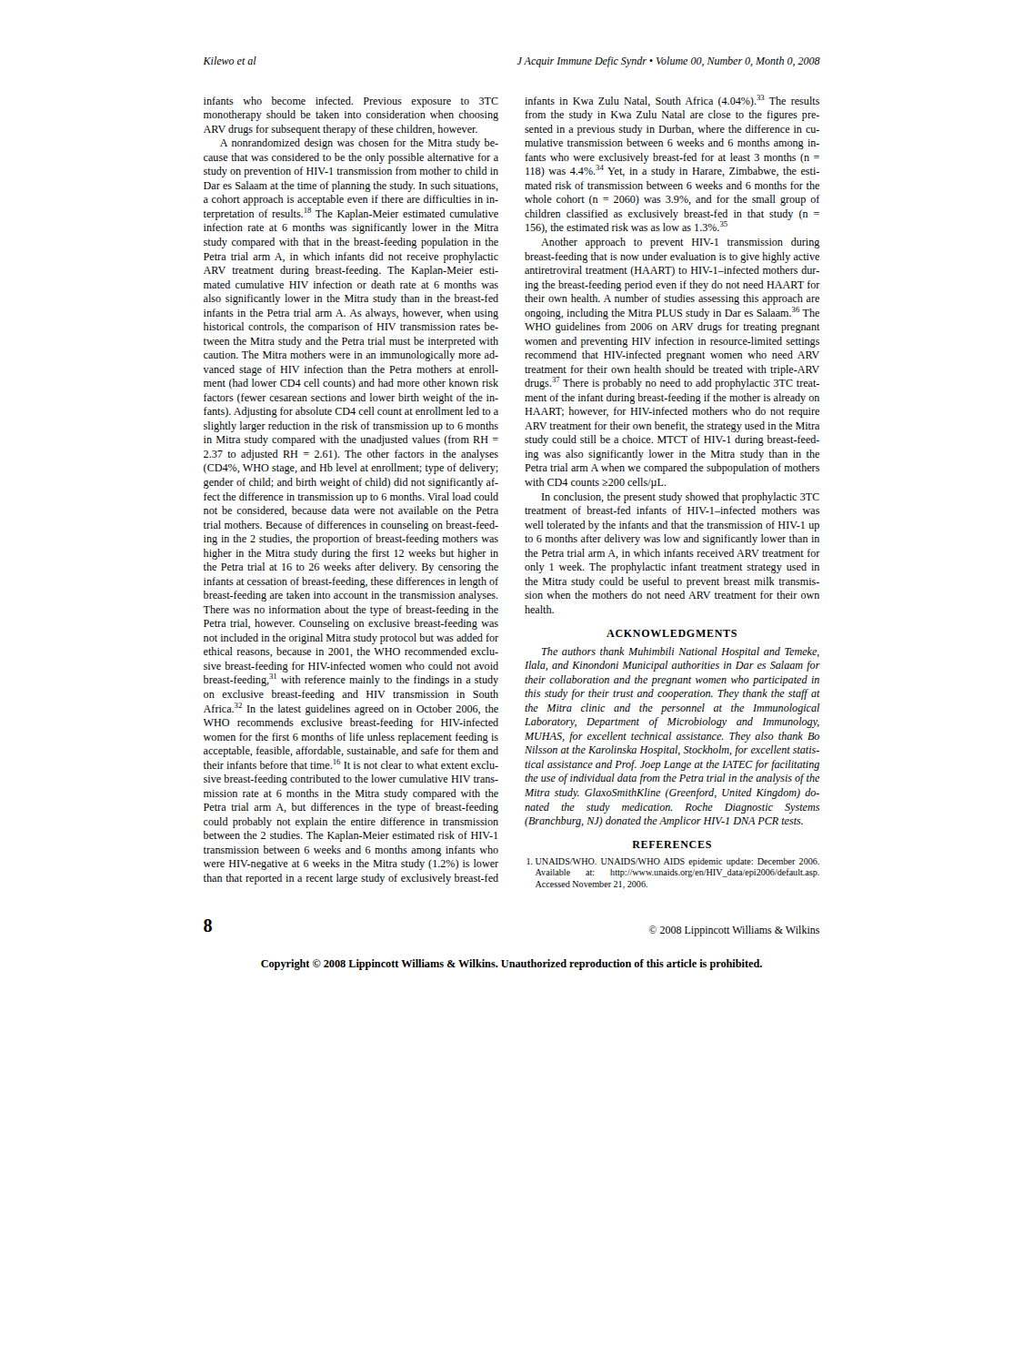Kilewo et al
J Acquir Immune Defic Syndr • Volume 00, Number 0, Month 0, 2008
infants who become infected. Previous exposure to 3TC monotherapy should be taken into consideration when choosing ARV drugs for subsequent therapy of these children, however.
A nonrandomized design was chosen for the Mitra study because that was considered to be the only possible alternative for a study on prevention of HIV-1 transmission from mother to child in Dar es Salaam at the time of planning the study. In such situations, a cohort approach is acceptable even if there are difficulties in interpretation of results.18 The Kaplan-Meier estimated cumulative infection rate at 6 months was significantly lower in the Mitra study compared with that in the breast-feeding population in the Petra trial arm A, in which infants did not receive prophylactic ARV treatment during breast-feeding. The Kaplan-Meier estimated cumulative HIV infection or death rate at 6 months was also significantly lower in the Mitra study than in the breast-fed infants in the Petra trial arm A. As always, however, when using historical controls, the comparison of HIV transmission rates between the Mitra study and the Petra trial must be interpreted with caution. The Mitra mothers were in an immunologically more advanced stage of HIV infection than the Petra mothers at enrollment (had lower CD4 cell counts) and had more other known risk factors (fewer cesarean sections and lower birth weight of the infants). Adjusting for absolute CD4 cell count at enrollment led to a slightly larger reduction in the risk of transmission up to 6 months in Mitra study compared with the unadjusted values (from RH = 2.37 to adjusted RH = 2.61). The other factors in the analyses (CD4%, WHO stage, and Hb level at enrollment; type of delivery; gender of child; and birth weight of child) did not significantly affect the difference in transmission up to 6 months. Viral load could not be considered, because data were not available on the Petra trial mothers. Because of differences in counseling on breast-feeding in the 2 studies, the proportion of breast-feeding mothers was higher in the Mitra study during the first 12 weeks but higher in the Petra trial at 16 to 26 weeks after delivery. By censoring the infants at cessation of breast-feeding, these differences in length of breast-feeding are taken into account in the transmission analyses. There was no information about the type of breast-feeding in the Petra trial, however. Counseling on exclusive breast-feeding was not included in the original Mitra study protocol but was added for ethical reasons, because in 2001, the WHO recommended exclusive breast-feeding for HIV-infected women who could not avoid breast-feeding,31 with reference mainly to the findings in a study on exclusive breast-feeding and HIV transmission in South Africa.32 In the latest guidelines agreed on in October 2006, the WHO recommends exclusive breast-feeding for HIV-infected women for the first 6 months of life unless replacement feeding is acceptable, feasible, affordable, sustainable, and safe for them and their infants before that time.16 It is not clear to what extent exclusive breast-feeding contributed to the lower cumulative HIV transmission rate at 6 months in the Mitra study compared with the Petra trial arm A, but differences in the type of breast-feeding could probably not explain the entire difference in transmission between the 2 studies. The Kaplan-Meier estimated risk of HIV-1 transmission between 6 weeks and 6 months among infants who were HIV-negative at 6 weeks in the Mitra study (1.2%) is lower than that reported in a recent large study of exclusively breast-fed infants in Kwa Zulu Natal, South Africa (4.04%).33 The results from the study in Kwa Zulu Natal are close to the figures presented in a previous study in Durban, where the difference in cumulative transmission between 6 weeks and 6 months among infants who were exclusively breast-fed for at least 3 months (n = 118) was 4.4%.34 Yet, in a study in Harare, Zimbabwe, the estimated risk of transmission between 6 weeks and 6 months for the whole cohort (n = 2060) was 3.9%, and for the small group of children classified as exclusively breast-fed in that study (n = 156), the estimated risk was as low as 1.3%.35
Another approach to prevent HIV-1 transmission during breast-feeding that is now under evaluation is to give highly active antiretroviral treatment (HAART) to HIV-1–infected mothers during the breast-feeding period even if they do not need HAART for their own health. A number of studies assessing this approach are ongoing, including the Mitra PLUS study in Dar es Salaam.36 The WHO guidelines from 2006 on ARV drugs for treating pregnant women and preventing HIV infection in resource-limited settings recommend that HIV-infected pregnant women who need ARV treatment for their own health should be treated with triple-ARV drugs.37 There is probably no need to add prophylactic 3TC treatment of the infant during breast-feeding if the mother is already on HAART; however, for HIV-infected mothers who do not require ARV treatment for their own benefit, the strategy used in the Mitra study could still be a choice. MTCT of HIV-1 during breast-feeding was also significantly lower in the Mitra study than in the Petra trial arm A when we compared the subpopulation of mothers with CD4 counts ≥200 cells/µL.
In conclusion, the present study showed that prophylactic 3TC treatment of breast-fed infants of HIV-1–infected mothers was well tolerated by the infants and that the transmission of HIV-1 up to 6 months after delivery was low and significantly lower than in the Petra trial arm A, in which infants received ARV treatment for only 1 week. The prophylactic infant treatment strategy used in the Mitra study could be useful to prevent breast milk transmission when the mothers do not need ARV treatment for their own health.
Acknowledgments
The authors thank Muhimbili National Hospital and Temeke, Ilala, and Kinondoni Municipal authorities in Dar es Salaam for their collaboration and the pregnant women who participated in this study for their trust and cooperation. They thank the staff at the Mitra clinic and the personnel at the Immunological Laboratory, Department of Microbiology and Immunology, MUHAS, for excellent technical assistance. They also thank Bo Nilsson at the Karolinska Hospital, Stockholm, for excellent statistical assistance and Prof. Joep Lange at the IATEC for facilitating the use of individual data from the Petra trial in the analysis of the Mitra study. GlaxoSmithKline (Greenford, United Kingdom) donated the study medication. Roche Diagnostic Systems (Branchburg, NJ) donated the Amplicor HIV-1 DNA PCR tests.
References
UNAIDS/WHO. UNAIDS/WHO AIDS epidemic update: December 2006. Available at: http://www.unaids.org/en/HIV_data/epi2006/default.asp. Accessed November 21, 2006.
8
© 2008 Lippincott Williams & Wilkins
Copyright © 2008 Lippincott Williams & Wilkins. Unauthorized reproduction of this article is prohibited.